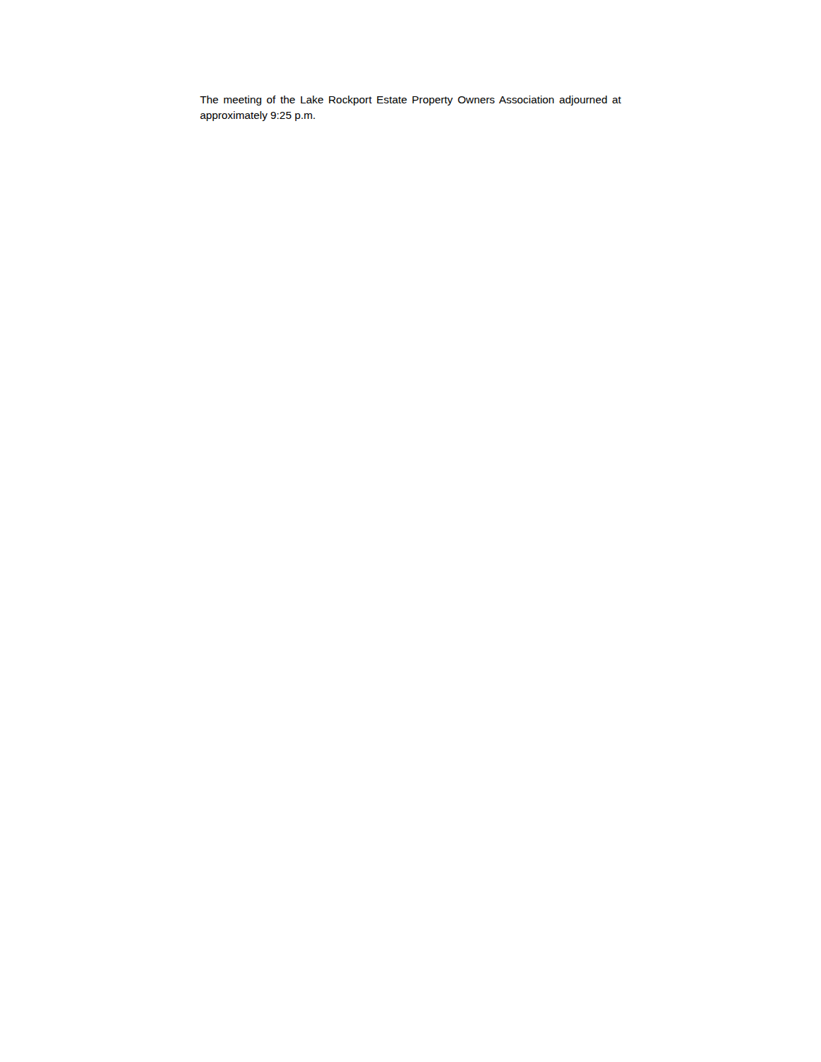The meeting of the Lake Rockport Estate Property Owners Association adjourned at approximately 9:25 p.m.